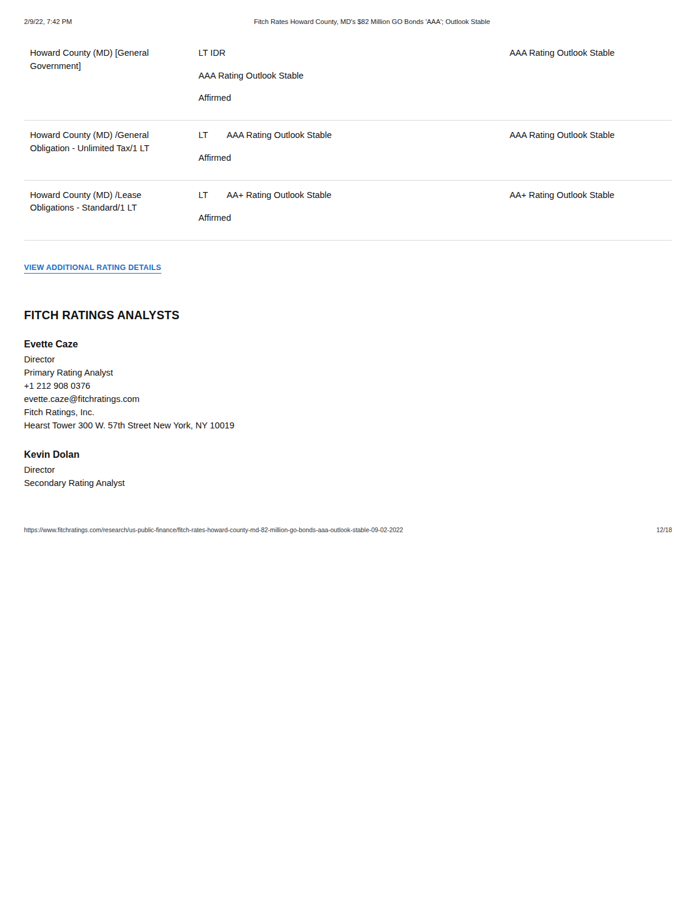2/9/22, 7:42 PM Fitch Rates Howard County, MD's $82 Million GO Bonds 'AAA'; Outlook Stable
| Howard County (MD) [General Government] | LT IDR AAA Rating Outlook Stable Affirmed | AAA Rating Outlook Stable |
| Howard County (MD) /General Obligation - Unlimited Tax/1 LT | LT AAA Rating Outlook Stable Affirmed | AAA Rating Outlook Stable |
| Howard County (MD) /Lease Obligations - Standard/1 LT | LT AA+ Rating Outlook Stable Affirmed | AA+ Rating Outlook Stable |
VIEW ADDITIONAL RATING DETAILS
FITCH RATINGS ANALYSTS
Evette Caze
Director
Primary Rating Analyst
+1 212 908 0376
evette.caze@fitchratings.com
Fitch Ratings, Inc.
Hearst Tower 300 W. 57th Street New York, NY 10019
Kevin Dolan
Director
Secondary Rating Analyst
https://www.fitchratings.com/research/us-public-finance/fitch-rates-howard-county-md-82-million-go-bonds-aaa-outlook-stable-09-02-2022 12/18